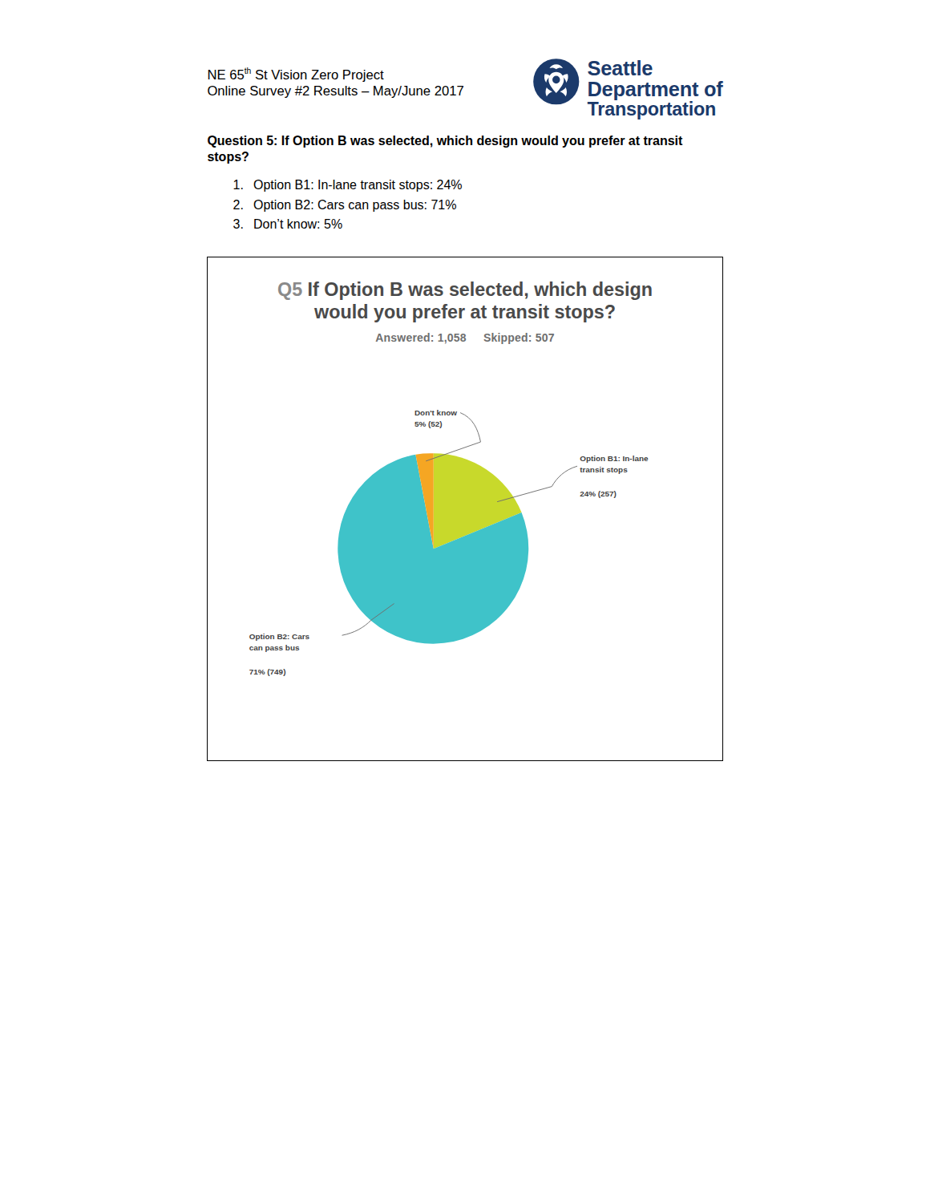NE 65th St Vision Zero Project
Online Survey #2 Results – May/June 2017
Seattle Department of Transportation
Question 5: If Option B was selected, which design would you prefer at transit stops?
Option B1: In-lane transit stops: 24%
Option B2: Cars can pass bus: 71%
Don’t know: 5%
Q5 If Option B was selected, which design
would you prefer at transit stops?
Answered: 1,058 Skipped: 507
Don't know 5% (52) Option B1: In-lane transit stops 24% (257) Option B2: Cars can pass bus 71% (749)